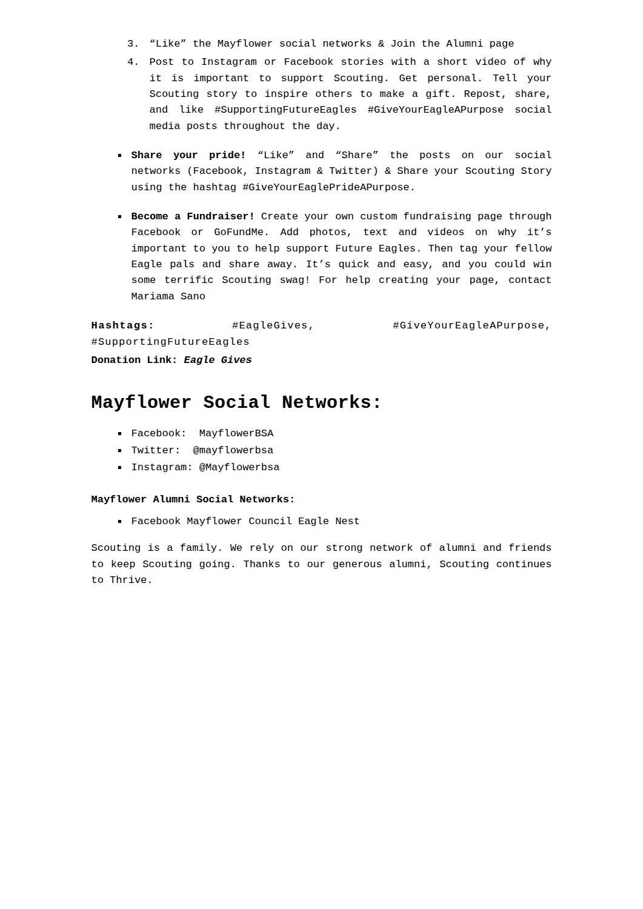“Like” the Mayflower social networks & Join the Alumni page
Post to Instagram or Facebook stories with a short video of why it is important to support Scouting. Get personal. Tell your Scouting story to inspire others to make a gift. Repost, share, and like #SupportingFutureEagles #GiveYourEagleAPurpose social media posts throughout the day.
Share your pride! “Like” and “Share” the posts on our social networks (Facebook, Instagram & Twitter) & Share your Scouting Story using the hashtag #GiveYourEaglePrideAPurpose.
Become a Fundraiser! Create your own custom fundraising page through Facebook or GoFundMe. Add photos, text and videos on why it’s important to you to help support Future Eagles. Then tag your fellow Eagle pals and share away. It’s quick and easy, and you could win some terrific Scouting swag! For help creating your page, contact Mariama Sano
Hashtags: #EagleGives, #GiveYourEagleAPurpose, #SupportingFutureEagles
Donation Link: Eagle Gives
Mayflower Social Networks:
Facebook: MayflowerBSA
Twitter: @mayflowerbsa
Instagram: @Mayflowerbsa
Mayflower Alumni Social Networks:
Facebook Mayflower Council Eagle Nest
Scouting is a family. We rely on our strong network of alumni and friends to keep Scouting going. Thanks to our generous alumni, Scouting continues to Thrive.